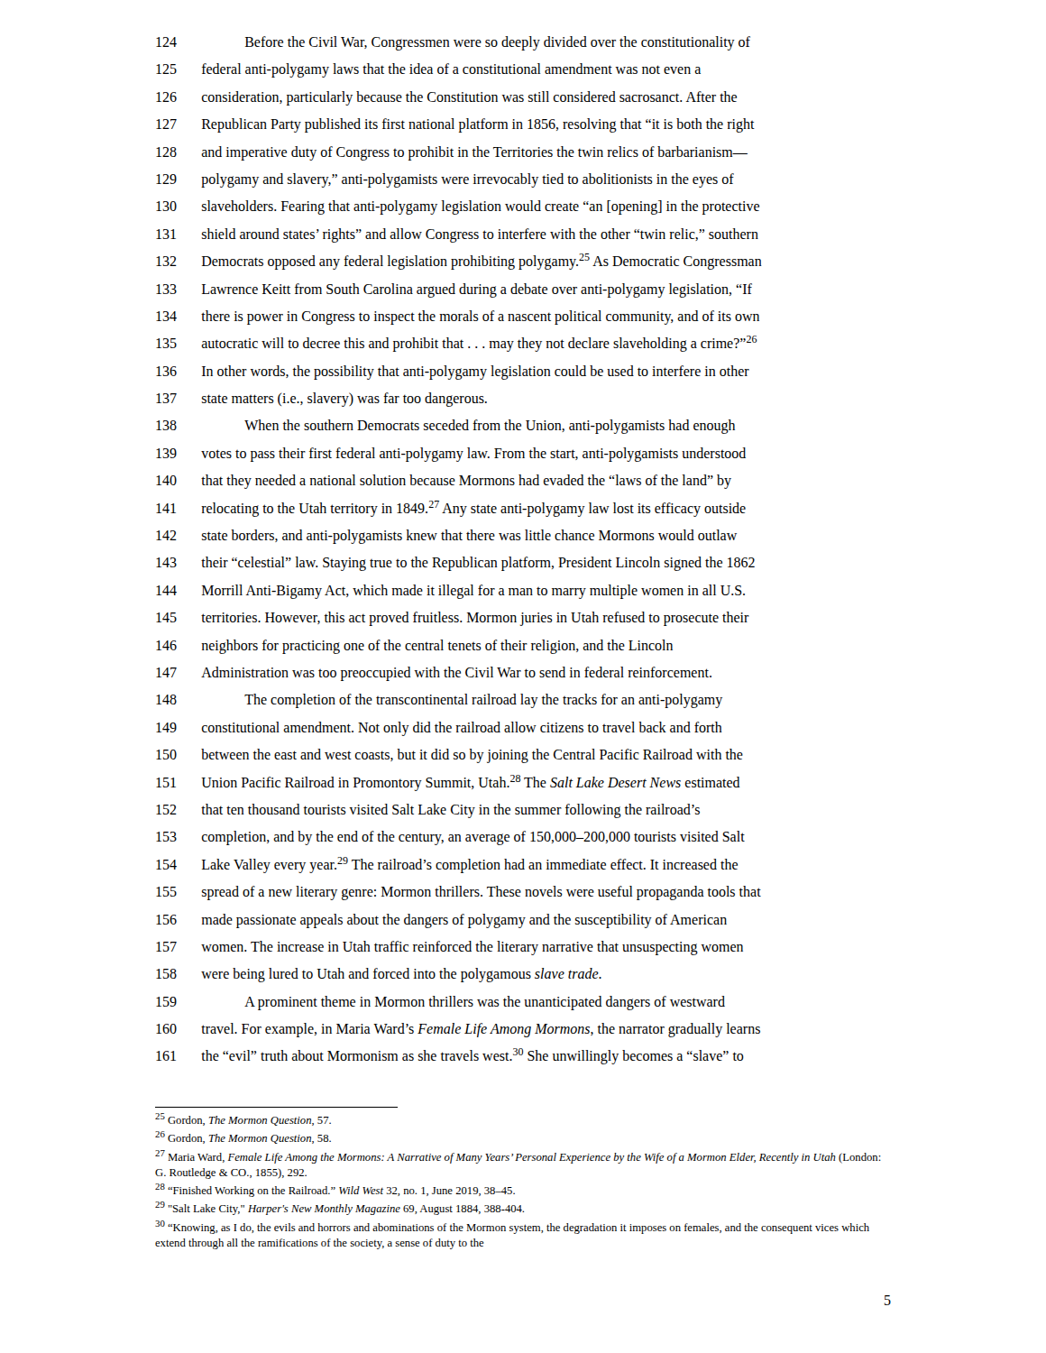124 Before the Civil War, Congressmen were so deeply divided over the constitutionality of
125 federal anti-polygamy laws that the idea of a constitutional amendment was not even a
126 consideration, particularly because the Constitution was still considered sacrosanct. After the
127 Republican Party published its first national platform in 1856, resolving that “it is both the right
128 and imperative duty of Congress to prohibit in the Territories the twin relics of barbarianism—
129 polygamy and slavery,” anti-polygamists were irrevocably tied to abolitionists in the eyes of
130 slaveholders. Fearing that anti-polygamy legislation would create “an [opening] in the protective
131 shield around states’ rights” and allow Congress to interfere with the other “twin relic,” southern
132 Democrats opposed any federal legislation prohibiting polygamy.25 As Democratic Congressman
133 Lawrence Keitt from South Carolina argued during a debate over anti-polygamy legislation, “If
134 there is power in Congress to inspect the morals of a nascent political community, and of its own
135 autocratic will to decree this and prohibit that . . . may they not declare slaveholding a crime?”26
136 In other words, the possibility that anti-polygamy legislation could be used to interfere in other
137 state matters (i.e., slavery) was far too dangerous.
138 When the southern Democrats seceded from the Union, anti-polygamists had enough
139 votes to pass their first federal anti-polygamy law. From the start, anti-polygamists understood
140 that they needed a national solution because Mormons had evaded the “laws of the land” by
141 relocating to the Utah territory in 1849.27 Any state anti-polygamy law lost its efficacy outside
142 state borders, and anti-polygamists knew that there was little chance Mormons would outlaw
143 their “celestial” law. Staying true to the Republican platform, President Lincoln signed the 1862
144 Morrill Anti-Bigamy Act, which made it illegal for a man to marry multiple women in all U.S.
145 territories. However, this act proved fruitless. Mormon juries in Utah refused to prosecute their
146 neighbors for practicing one of the central tenets of their religion, and the Lincoln
147 Administration was too preoccupied with the Civil War to send in federal reinforcement.
148 The completion of the transcontinental railroad lay the tracks for an anti-polygamy
149 constitutional amendment. Not only did the railroad allow citizens to travel back and forth
150 between the east and west coasts, but it did so by joining the Central Pacific Railroad with the
151 Union Pacific Railroad in Promontory Summit, Utah.28 The Salt Lake Desert News estimated
152 that ten thousand tourists visited Salt Lake City in the summer following the railroad’s
153 completion, and by the end of the century, an average of 150,000–200,000 tourists visited Salt
154 Lake Valley every year.29 The railroad’s completion had an immediate effect. It increased the
155 spread of a new literary genre: Mormon thrillers. These novels were useful propaganda tools that
156 made passionate appeals about the dangers of polygamy and the susceptibility of American
157 women. The increase in Utah traffic reinforced the literary narrative that unsuspecting women
158 were being lured to Utah and forced into the polygamous slave trade.
159 A prominent theme in Mormon thrillers was the unanticipated dangers of westward
160 travel. For example, in Maria Ward’s Female Life Among Mormons, the narrator gradually learns
161 the “evil” truth about Mormonism as she travels west.30 She unwillingly becomes a “slave” to
25 Gordon, The Mormon Question, 57.
26 Gordon, The Mormon Question, 58.
27 Maria Ward, Female Life Among the Mormons: A Narrative of Many Years’ Personal Experience by the Wife of a Mormon Elder, Recently in Utah (London: G. Routledge & CO., 1855), 292.
28 “Finished Working on the Railroad.” Wild West 32, no. 1, June 2019, 38–45.
29 "Salt Lake City," Harper's New Monthly Magazine 69, August 1884, 388-404.
30 “Knowing, as I do, the evils and horrors and abominations of the Mormon system, the degradation it imposes on females, and the consequent vices which extend through all the ramifications of the society, a sense of duty to the
5